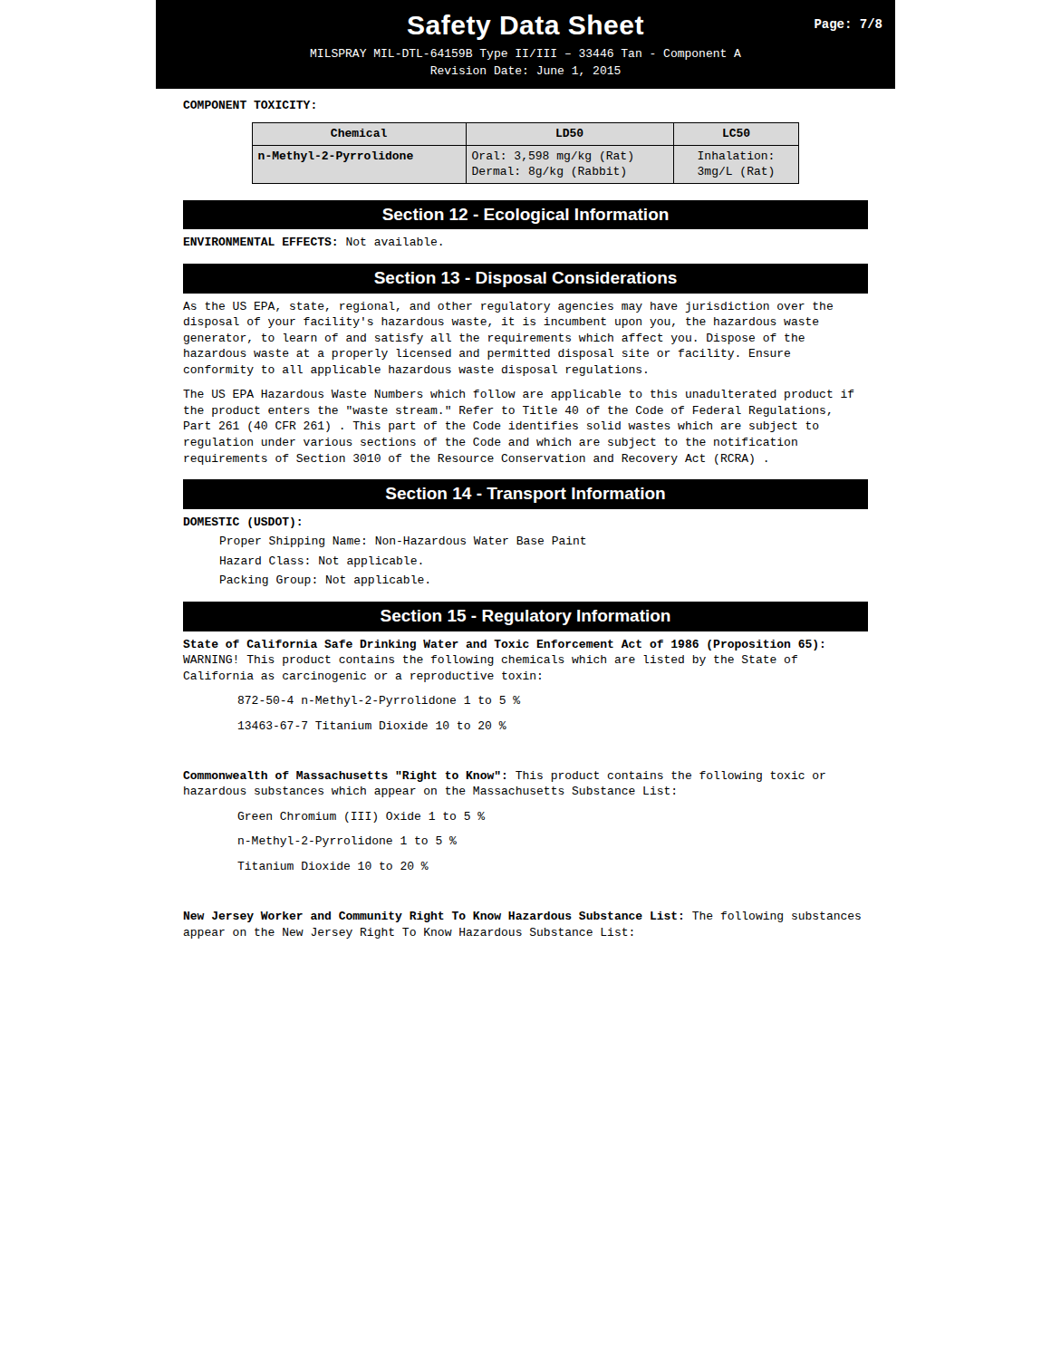Page: 7/8
Safety Data Sheet
MILSPRAY MIL-DTL-64159B Type II/III – 33446 Tan - Component A
Revision Date: June 1, 2015
COMPONENT TOXICITY:
| Chemical | LD50 | LC50 |
| --- | --- | --- |
| n-Methyl-2-Pyrrolidone | Oral: 3,598 mg/kg (Rat) Dermal: 8g/kg (Rabbit) | Inhalation: 3mg/L (Rat) |
Section 12 - Ecological Information
ENVIRONMENTAL EFFECTS: Not available.
Section 13 - Disposal Considerations
As the US EPA, state, regional, and other regulatory agencies may have jurisdiction over the disposal of your facility's hazardous waste, it is incumbent upon you, the hazardous waste generator, to learn of and satisfy all the requirements which affect you. Dispose of the hazardous waste at a properly licensed and permitted disposal site or facility. Ensure conformity to all applicable hazardous waste disposal regulations.
The US EPA Hazardous Waste Numbers which follow are applicable to this unadulterated product if the product enters the "waste stream." Refer to Title 40 of the Code of Federal Regulations, Part 261 (40 CFR 261) . This part of the Code identifies solid wastes which are subject to regulation under various sections of the Code and which are subject to the notification requirements of Section 3010 of the Resource Conservation and Recovery Act (RCRA) .
Section 14 - Transport Information
DOMESTIC (USDOT):
Proper Shipping Name: Non-Hazardous Water Base Paint
Hazard Class: Not applicable.
Packing Group: Not applicable.
Section 15 - Regulatory Information
State of California Safe Drinking Water and Toxic Enforcement Act of 1986 (Proposition 65): WARNING! This product contains the following chemicals which are listed by the State of California as carcinogenic or a reproductive toxin:
872-50-4 n-Methyl-2-Pyrrolidone 1 to 5 %
13463-67-7 Titanium Dioxide 10 to 20 %
Commonwealth of Massachusetts "Right to Know": This product contains the following toxic or hazardous substances which appear on the Massachusetts Substance List:
Green Chromium (III) Oxide 1 to 5 %
n-Methyl-2-Pyrrolidone 1 to 5 %
Titanium Dioxide 10 to 20 %
New Jersey Worker and Community Right To Know Hazardous Substance List: The following substances appear on the New Jersey Right To Know Hazardous Substance List: